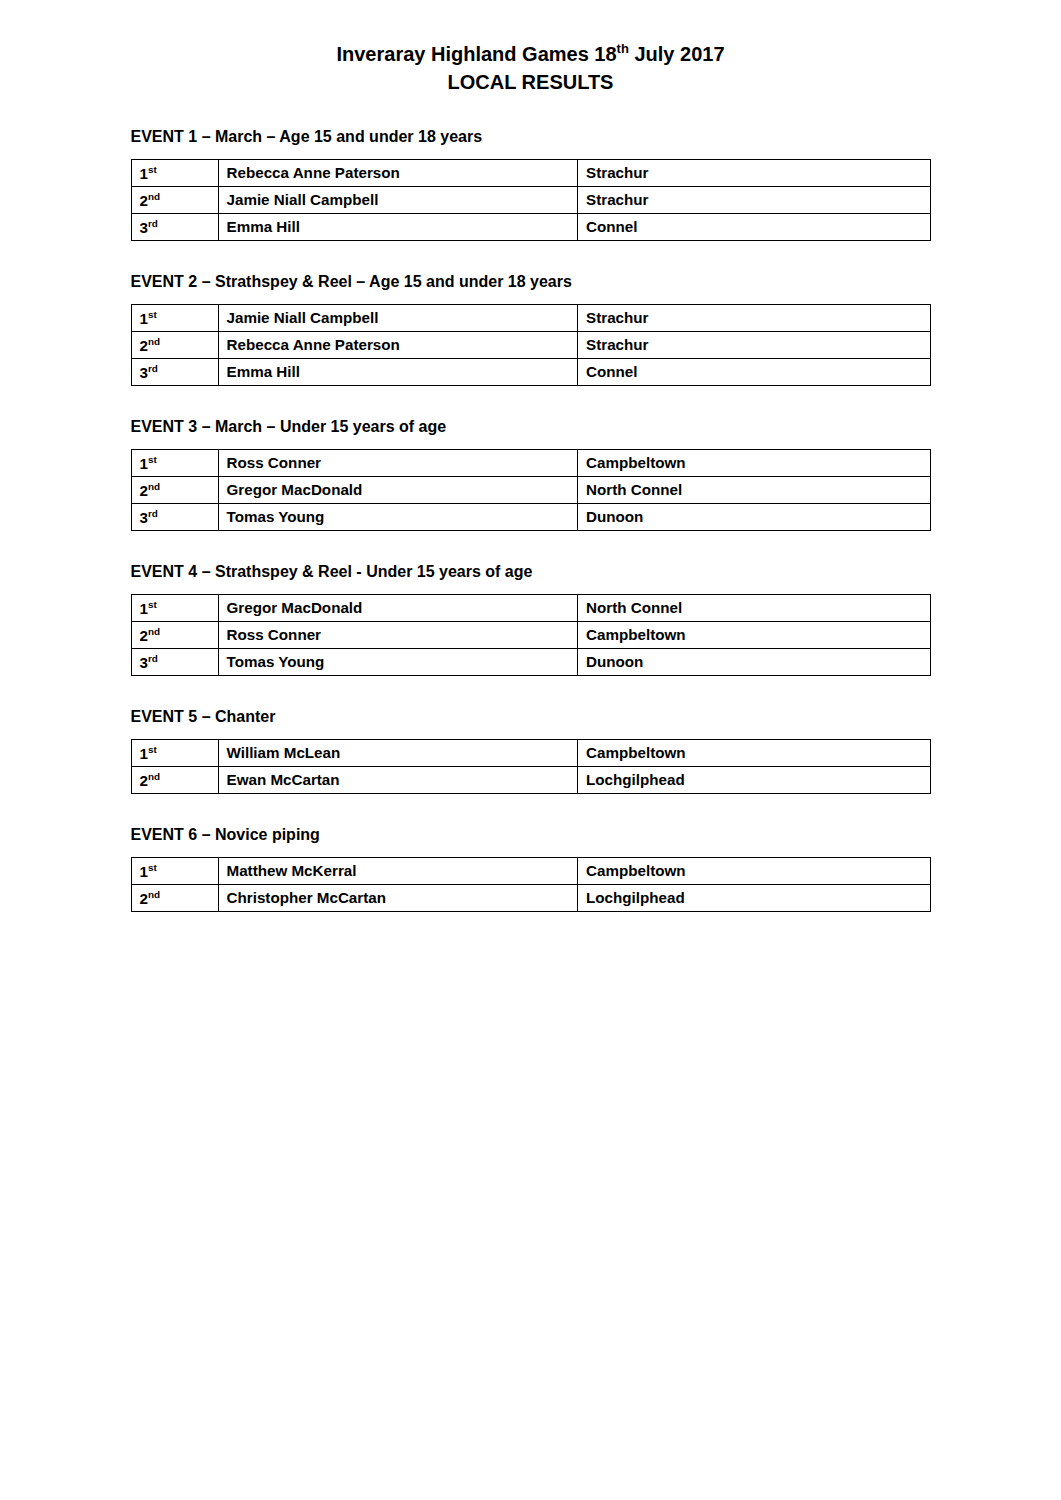Inveraray Highland Games 18th July 2017 LOCAL RESULTS
EVENT 1 – March – Age 15 and under 18 years
| 1 st | Rebecca Anne Paterson | Strachur |
| 2 nd | Jamie Niall Campbell | Strachur |
| 3 rd | Emma Hill | Connel |
EVENT 2 – Strathspey & Reel – Age 15 and under 18 years
| 1 st | Jamie Niall Campbell | Strachur |
| 2 nd | Rebecca Anne Paterson | Strachur |
| 3 rd | Emma Hill | Connel |
EVENT 3 – March – Under 15 years of age
| 1 st | Ross Conner | Campbeltown |
| 2 nd | Gregor MacDonald | North Connel |
| 3 rd | Tomas Young | Dunoon |
EVENT 4 – Strathspey & Reel - Under 15 years of age
| 1 st | Gregor MacDonald | North Connel |
| 2 nd | Ross Conner | Campbeltown |
| 3 rd | Tomas Young | Dunoon |
EVENT 5 – Chanter
| 1 st | William McLean | Campbeltown |
| 2 nd | Ewan McCartan | Lochgilphead |
EVENT 6 – Novice piping
| 1 st | Matthew McKerral | Campbeltown |
| 2 nd | Christopher McCartan | Lochgilphead |